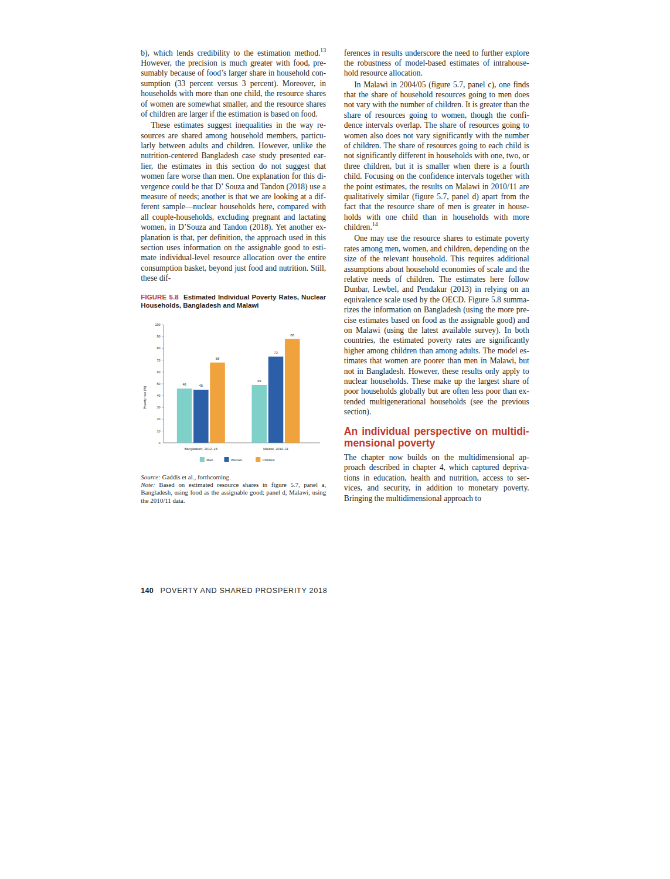b), which lends credibility to the estimation method.13 However, the precision is much greater with food, presumably because of food’s larger share in household consumption (33 percent versus 3 percent). Moreover, in households with more than one child, the resource shares of women are somewhat smaller, and the resource shares of children are larger if the estimation is based on food.
These estimates suggest inequalities in the way resources are shared among household members, particularly between adults and children. However, unlike the nutrition-centered Bangladesh case study presented earlier, the estimates in this section do not suggest that women fare worse than men. One explanation for this divergence could be that D’ Souza and Tandon (2018) use a measure of needs; another is that we are looking at a different sample—nuclear households here, compared with all couple-households, excluding pregnant and lactating women, in D’Souza and Tandon (2018). Yet another explanation is that, per definition, the approach used in this section uses information on the assignable good to estimate individual-level resource allocation over the entire consumption basket, beyond just food and nutrition. Still, these dif-
FIGURE 5.8 Estimated Individual Poverty Rates, Nuclear Households, Bangladesh and Malawi
Poverty rate (%) 100 90 80 70 60 50 40 30 20 10 0 46 45 68 49 73 88 Bangladesh, 2012–15 Malawi, 2010–11 Men Women Children
Source: Gaddis et al., forthcoming.
Note: Based on estimated resource shares in figure 5.7, panel a, Bangladesh, using food as the assignable good; panel d, Malawi, using the 2010/11 data.
ferences in results underscore the need to further explore the robustness of model-based estimates of intrahousehold resource allocation.
In Malawi in 2004/05 (figure 5.7, panel c), one finds that the share of household resources going to men does not vary with the number of children. It is greater than the share of resources going to women, though the confidence intervals overlap. The share of resources going to women also does not vary significantly with the number of children. The share of resources going to each child is not significantly different in households with one, two, or three children, but it is smaller when there is a fourth child. Focusing on the confidence intervals together with the point estimates, the results on Malawi in 2010/11 are qualitatively similar (figure 5.7, panel d) apart from the fact that the resource share of men is greater in households with one child than in households with more children.14
One may use the resource shares to estimate poverty rates among men, women, and children, depending on the size of the relevant household. This requires additional assumptions about household economies of scale and the relative needs of children. The estimates here follow Dunbar, Lewbel, and Pendakur (2013) in relying on an equivalence scale used by the OECD. Figure 5.8 summarizes the information on Bangladesh (using the more precise estimates based on food as the assignable good) and on Malawi (using the latest available survey). In both countries, the estimated poverty rates are significantly higher among children than among adults. The model estimates that women are poorer than men in Malawi, but not in Bangladesh. However, these results only apply to nuclear households. These make up the largest share of poor households globally but are often less poor than extended multigenerational households (see the previous section).
An individual perspective on multidimensional poverty
The chapter now builds on the multidimensional approach described in chapter 4, which captured deprivations in education, health and nutrition, access to services, and security, in addition to monetary poverty. Bringing the multidimensional approach to
140 POVERTY AND SHARED PROSPERITY 2018